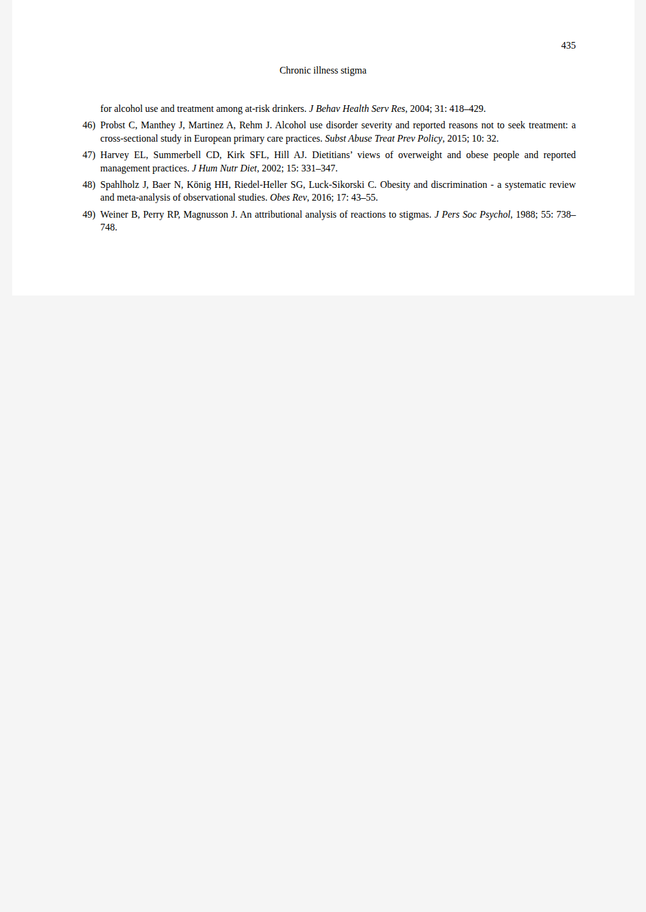435
Chronic illness stigma
for alcohol use and treatment among at-risk drinkers. J Behav Health Serv Res, 2004; 31: 418–429.
46) Probst C, Manthey J, Martinez A, Rehm J. Alcohol use disorder severity and reported reasons not to seek treatment: a cross-sectional study in European primary care practices. Subst Abuse Treat Prev Policy, 2015; 10: 32.
47) Harvey EL, Summerbell CD, Kirk SFL, Hill AJ. Dietitians’ views of overweight and obese people and reported management practices. J Hum Nutr Diet, 2002; 15: 331–347.
48) Spahlholz J, Baer N, König HH, Riedel-Heller SG, Luck-Sikorski C. Obesity and discrimination - a systematic review and meta-analysis of observational studies. Obes Rev, 2016; 17: 43–55.
49) Weiner B, Perry RP, Magnusson J. An attributional analysis of reactions to stigmas. J Pers Soc Psychol, 1988; 55: 738–748.